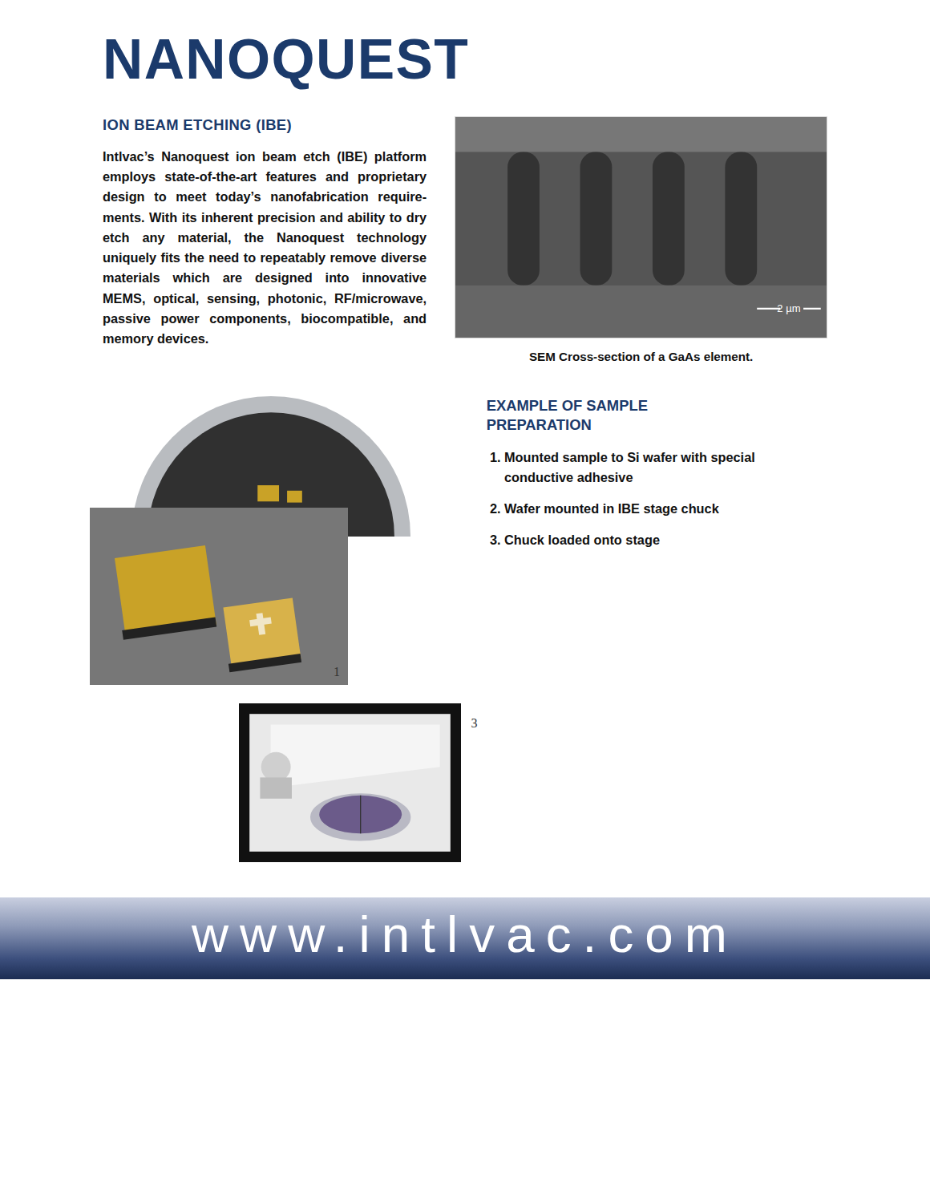NANOQUEST
ION BEAM ETCHING (IBE)
Intlvac’s Nanoquest ion beam etch (IBE) platform employs state-of-the-art features and proprietary design to meet today’s nanofabrication requirements. With its inherent precision and ability to dry etch any material, the Nanoquest technology uniquely fits the need to repeatably remove diverse materials which are designed into innovative MEMS, optical, sensing, photonic, RF/microwave, passive power components, biocompatible, and memory devices.
SEM Cross-section of a GaAs element.
2
1
3
EXAMPLE OF SAMPLE
PREPARATION
Mounted sample to Si wafer with special conductive adhesive
Wafer mounted in IBE stage chuck
Chuck loaded onto stage
www.intlvac.com